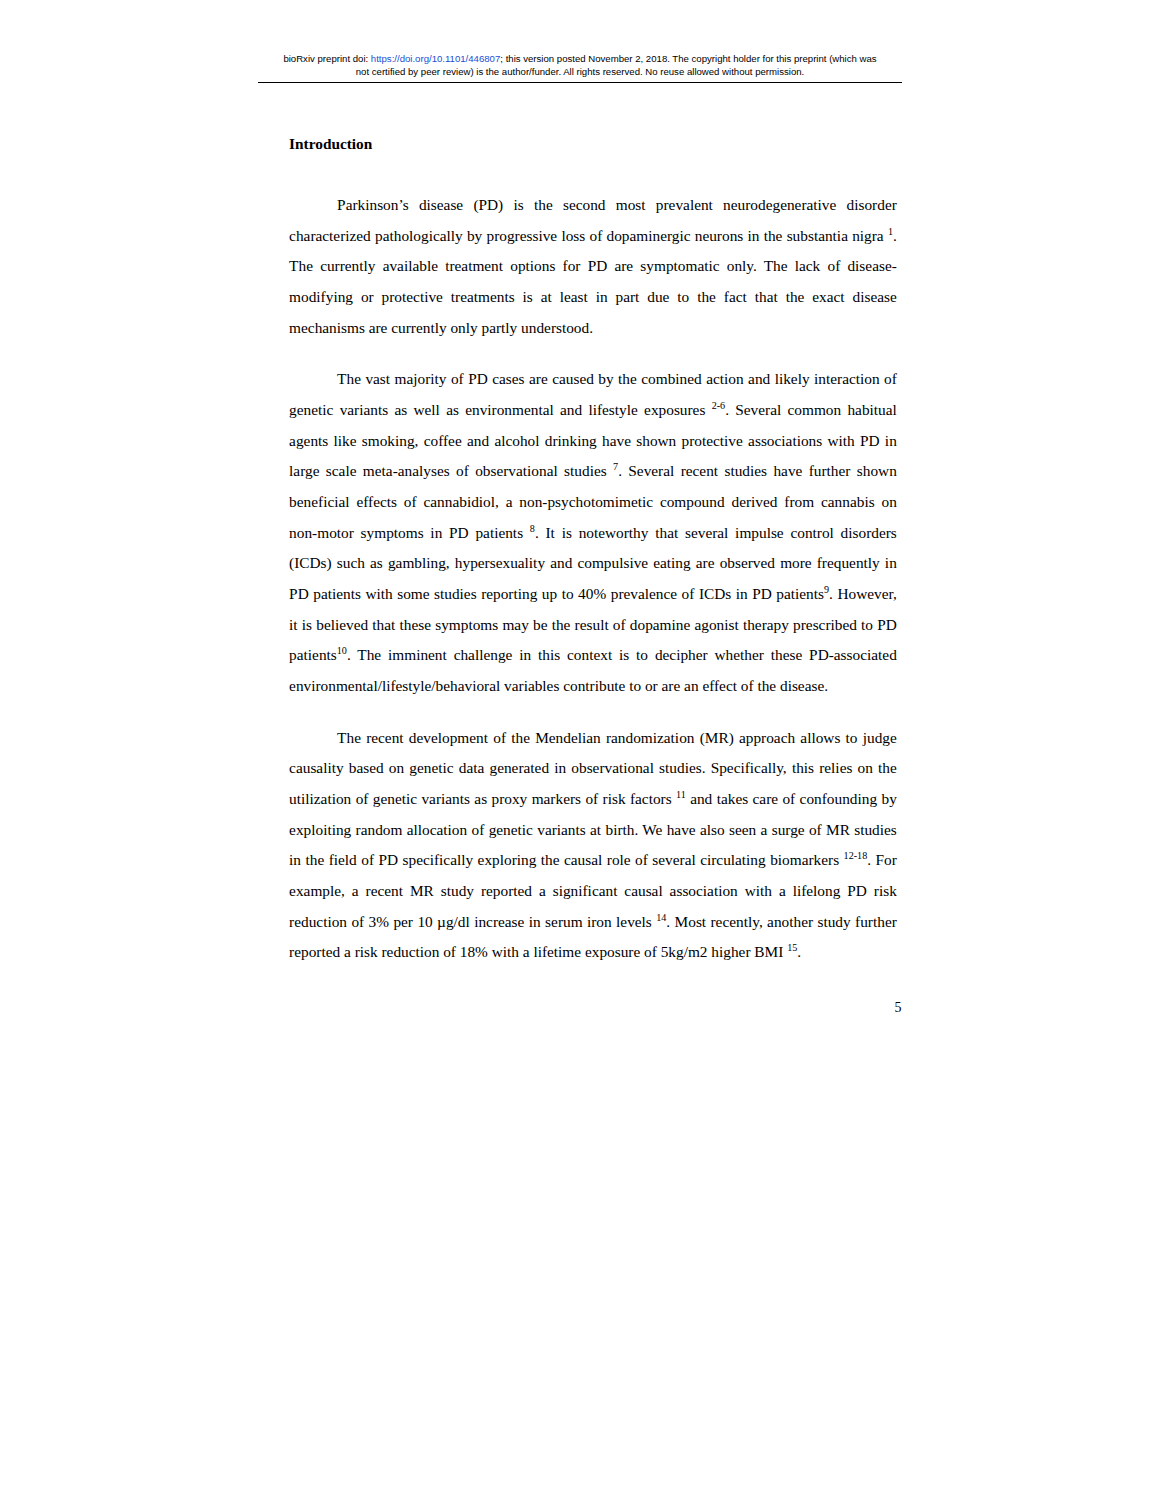bioRxiv preprint doi: https://doi.org/10.1101/446807; this version posted November 2, 2018. The copyright holder for this preprint (which was
not certified by peer review) is the author/funder. All rights reserved. No reuse allowed without permission.
Introduction
Parkinson’s disease (PD) is the second most prevalent neurodegenerative disorder characterized pathologically by progressive loss of dopaminergic neurons in the substantia nigra 1. The currently available treatment options for PD are symptomatic only. The lack of disease-modifying or protective treatments is at least in part due to the fact that the exact disease mechanisms are currently only partly understood.
The vast majority of PD cases are caused by the combined action and likely interaction of genetic variants as well as environmental and lifestyle exposures 2-6. Several common habitual agents like smoking, coffee and alcohol drinking have shown protective associations with PD in large scale meta-analyses of observational studies 7. Several recent studies have further shown beneficial effects of cannabidiol, a non-psychotomimetic compound derived from cannabis on non-motor symptoms in PD patients 8. It is noteworthy that several impulse control disorders (ICDs) such as gambling, hypersexuality and compulsive eating are observed more frequently in PD patients with some studies reporting up to 40% prevalence of ICDs in PD patients9. However, it is believed that these symptoms may be the result of dopamine agonist therapy prescribed to PD patients10. The imminent challenge in this context is to decipher whether these PD-associated environmental/lifestyle/behavioral variables contribute to or are an effect of the disease.
The recent development of the Mendelian randomization (MR) approach allows to judge causality based on genetic data generated in observational studies. Specifically, this relies on the utilization of genetic variants as proxy markers of risk factors 11 and takes care of confounding by exploiting random allocation of genetic variants at birth. We have also seen a surge of MR studies in the field of PD specifically exploring the causal role of several circulating biomarkers 12-18. For example, a recent MR study reported a significant causal association with a lifelong PD risk reduction of 3% per 10 µg/dl increase in serum iron levels 14. Most recently, another study further reported a risk reduction of 18% with a lifetime exposure of 5kg/m2 higher BMI 15.
5